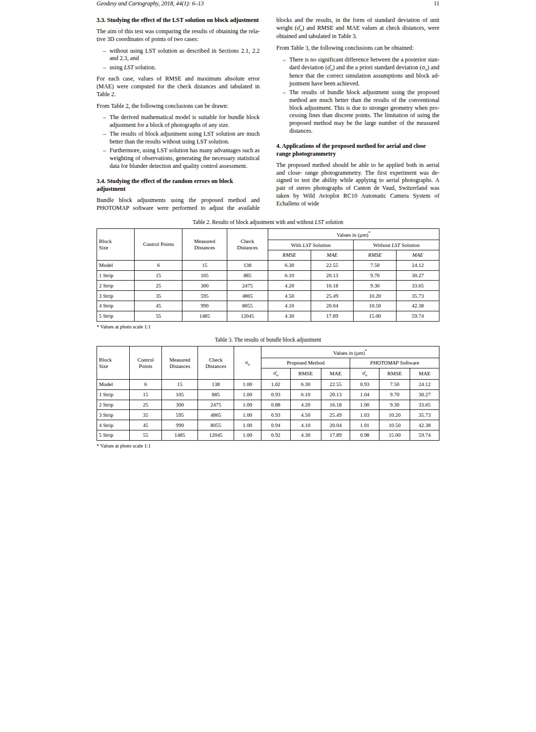Geodesy and Cartography, 2018, 44(1): 6–13
11
3.3. Studying the effect of the LST solution on block adjustment
The aim of this test was comparing the results of obtaining the relative 3D coordinates of points of two cases:
without using LST solution as described in Sections 2.1, 2.2 and 2.3, and
using LST solution.
For each case, values of RMSE and maximum absolute error (MAE) were computed for the check distances and tabulated in Table 2.
From Table 2, the following conclusions can be drawn:
The derived mathematical model is suitable for bundle block adjustment for a block of photographs of any size.
The results of block adjustment using LST solution are much better than the results without using LST solution.
Furthermore, using LST solution has many advantages such as weighting of observations, generating the necessary statistical data for blunder detection and quality control assessment.
3.4. Studying the effect of the random errors on block adjustment
Bundle block adjustments using the proposed method and PHOTOMAP software were performed to adjust the available blocks and the results, in the form of standard deviation of unit weight (σ̂o) and RMSE and MAE values at check distances, were obtained and tabulated in Table 3.
From Table 3, the following conclusions can be obtained:
There is no significant difference between the a posterior standard deviation (σ̂o) and the a priori standard deviation (σo) and hence that the correct simulation assumptions and block adjustment have been achieved.
The results of bundle block adjustment using the proposed method are much better than the results of the conventional block adjustment. This is due to stronger geometry when processing lines than discrete points. The limitation of using the proposed method may be the large number of the measured distances.
4. Applications of the proposed method for aerial and close range photogrammetry
The proposed method should be able to be applied both in aerial and close- range photogrammetry. The first experiment was designed to test the ability while applying to aerial photographs. A pair of stereo photographs of Canton de Vaud, Switzerland was taken by Wild Avioplot RC10 Automatic Camera System of Echallens of wide
Table 2. Results of block adjustment with and without LST solution
| Block Size | Control Points | Measured Distances | Check Distances | Values in (μm) * |
| --- | --- | --- | --- | --- |
| With LST Solution | Without LST Solution |
| RMSE | MAE | RMSE | MAE |
| Model | 6 | 15 | 138 | 6.30 | 22.55 | 7.50 | 24.12 |
| 1 Strip | 15 | 105 | 885 | 6.10 | 20.13 | 9.70 | 30.27 |
| 2 Strip | 25 | 300 | 2475 | 4.20 | 16.18 | 9.30 | 33.65 |
| 3 Strip | 35 | 595 | 4865 | 4.50 | 25.49 | 10.20 | 35.73 |
| 4 Strip | 45 | 990 | 8055 | 4.10 | 20.04 | 10.50 | 42.38 |
| 5 Strip | 55 | 1485 | 12045 | 4.30 | 17.89 | 15.00 | 59.74 |
* Values at photo scale 1:1
Table 3. The results of bundle block adjustment
| Block Size | Control Points | Measured Distances | Check Distances | σ o | Values in (μm) * |
| --- | --- | --- | --- | --- | --- |
| Proposed Method | PHOTOMAP Software |
| σ̂ o | RMSE | MAE | σ̂ o | RMSE | MAE |
| Model | 6 | 15 | 138 | 1.00 | 1.02 | 6.30 | 22.55 | 0.93 | 7.50 | 24.12 |
| 1 Strip | 15 | 105 | 885 | 1.00 | 0.93 | 6.10 | 20.13 | 1.04 | 9.70 | 30.27 |
| 2 Strip | 25 | 300 | 2475 | 1.00 | 0.88 | 4.20 | 16.18 | 1.00 | 9.30 | 33.65 |
| 3 Strip | 35 | 595 | 4865 | 1.00 | 0.93 | 4.50 | 25.49 | 1.03 | 10.20 | 35.73 |
| 4 Strip | 45 | 990 | 8055 | 1.00 | 0.94 | 4.10 | 20.04 | 1.01 | 10.50 | 42.38 |
| 5 Strip | 55 | 1485 | 12045 | 1.00 | 0.92 | 4.30 | 17.89 | 0.98 | 15.00 | 59.74 |
* Values at photo scale 1:1